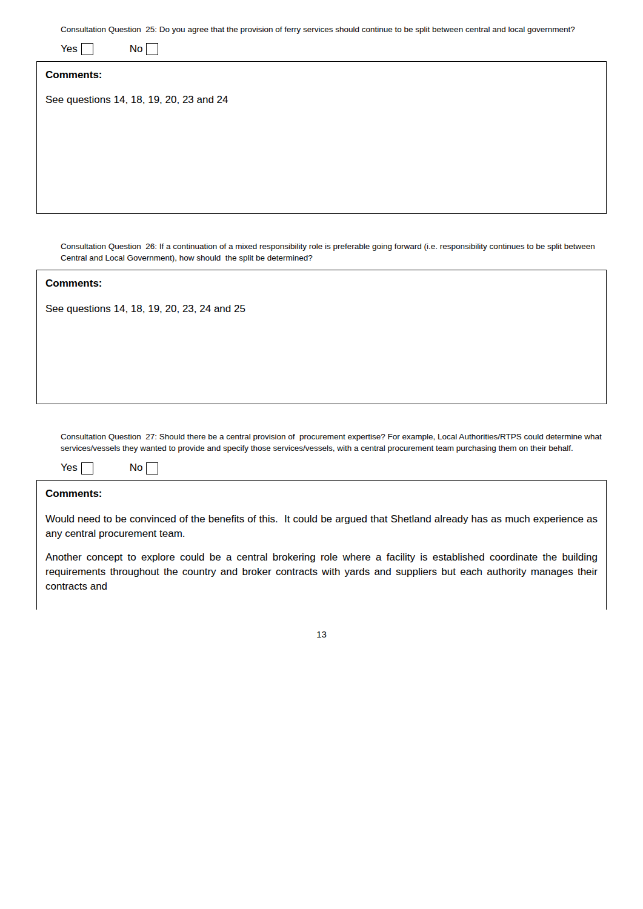Consultation Question 25: Do you agree that the provision of ferry services should continue to be split between central and local government?
Yes No
Comments:
See questions 14, 18, 19, 20, 23 and 24
Consultation Question 26: If a continuation of a mixed responsibility role is preferable going forward (i.e. responsibility continues to be split between Central and Local Government), how should the split be determined?
Comments:
See questions 14, 18, 19, 20, 23, 24 and 25
Consultation Question 27: Should there be a central provision of procurement expertise? For example, Local Authorities/RTPS could determine what services/vessels they wanted to provide and specify those services/vessels, with a central procurement team purchasing them on their behalf.
Yes No
Comments:
Would need to be convinced of the benefits of this. It could be argued that Shetland already has as much experience as any central procurement team.
Another concept to explore could be a central brokering role where a facility is established coordinate the building requirements throughout the country and broker contracts with yards and suppliers but each authority manages their contracts and
13